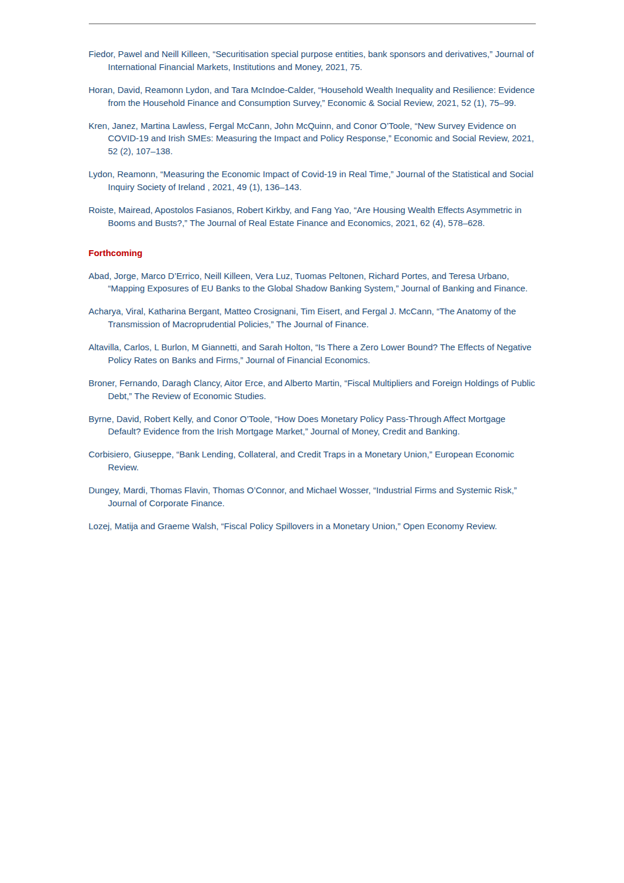Fiedor, Pawel and Neill Killeen, “Securitisation special purpose entities, bank sponsors and derivatives,” Journal of International Financial Markets, Institutions and Money, 2021, 75.
Horan, David, Reamonn Lydon, and Tara McIndoe-Calder, “Household Wealth Inequality and Resilience: Evidence from the Household Finance and Consumption Survey,” Economic & Social Review, 2021, 52 (1), 75–99.
Kren, Janez, Martina Lawless, Fergal McCann, John McQuinn, and Conor O’Toole, “New Survey Evidence on COVID-19 and Irish SMEs: Measuring the Impact and Policy Response,” Economic and Social Review, 2021, 52 (2), 107–138.
Lydon, Reamonn, “Measuring the Economic Impact of Covid-19 in Real Time,” Journal of the Statistical and Social Inquiry Society of Ireland , 2021, 49 (1), 136–143.
Roiste, Mairead, Apostolos Fasianos, Robert Kirkby, and Fang Yao, “Are Housing Wealth Effects Asymmetric in Booms and Busts?,” The Journal of Real Estate Finance and Economics, 2021, 62 (4), 578–628.
Forthcoming
Abad, Jorge, Marco D’Errico, Neill Killeen, Vera Luz, Tuomas Peltonen, Richard Portes, and Teresa Urbano, “Mapping Exposures of EU Banks to the Global Shadow Banking System,” Journal of Banking and Finance.
Acharya, Viral, Katharina Bergant, Matteo Crosignani, Tim Eisert, and Fergal J. McCann, “The Anatomy of the Transmission of Macroprudential Policies,” The Journal of Finance.
Altavilla, Carlos, L Burlon, M Giannetti, and Sarah Holton, “Is There a Zero Lower Bound? The Effects of Negative Policy Rates on Banks and Firms,” Journal of Financial Economics.
Broner, Fernando, Daragh Clancy, Aitor Erce, and Alberto Martin, “Fiscal Multipliers and Foreign Holdings of Public Debt,” The Review of Economic Studies.
Byrne, David, Robert Kelly, and Conor O’Toole, “How Does Monetary Policy Pass-Through Affect Mortgage Default? Evidence from the Irish Mortgage Market,” Journal of Money, Credit and Banking.
Corbisiero, Giuseppe, “Bank Lending, Collateral, and Credit Traps in a Monetary Union,” European Economic Review.
Dungey, Mardi, Thomas Flavin, Thomas O’Connor, and Michael Wosser, “Industrial Firms and Systemic Risk,” Journal of Corporate Finance.
Lozej, Matija and Graeme Walsh, “Fiscal Policy Spillovers in a Monetary Union,” Open Economy Review.